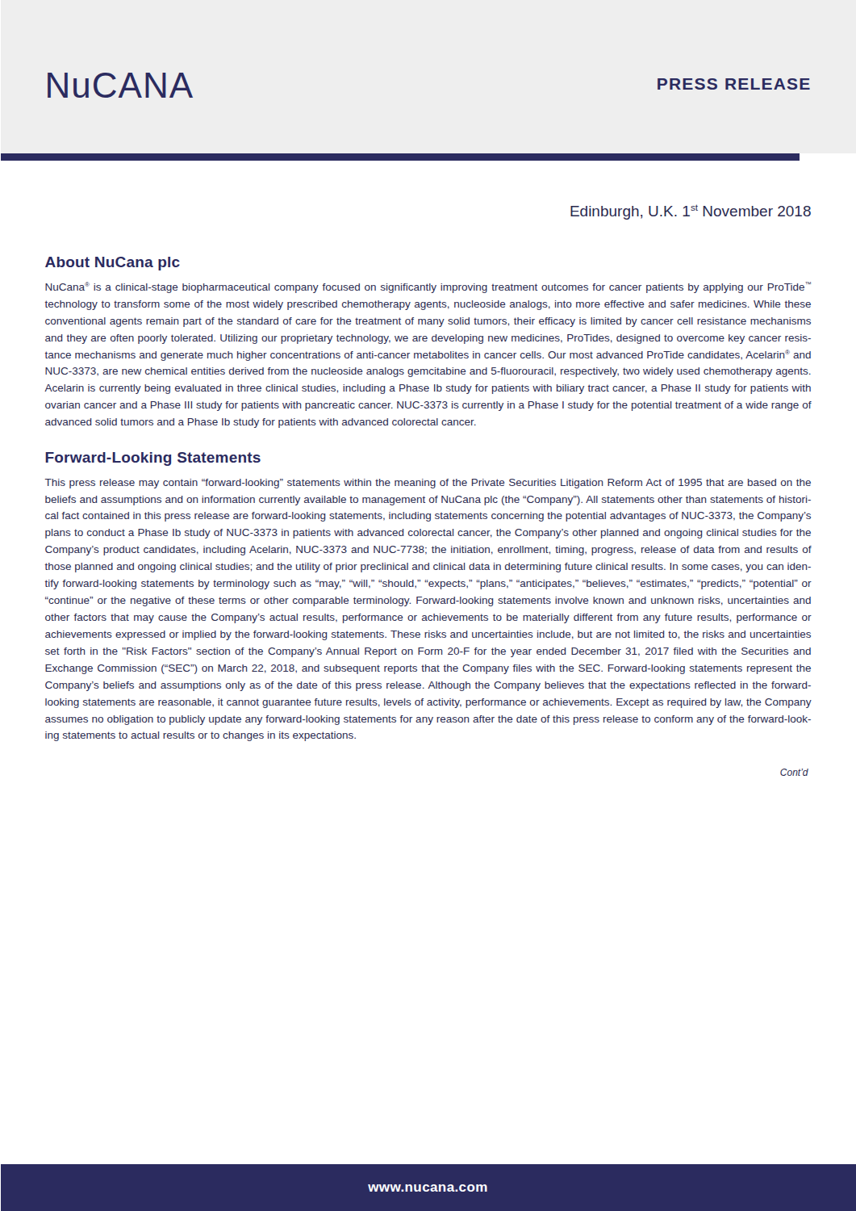NuCANA
PRESS RELEASE
Edinburgh, U.K. 1st November 2018
About NuCana plc
NuCana® is a clinical-stage biopharmaceutical company focused on significantly improving treatment outcomes for cancer patients by applying our ProTide™ technology to transform some of the most widely prescribed chemotherapy agents, nucleoside analogs, into more effective and safer medicines. While these conventional agents remain part of the standard of care for the treatment of many solid tumors, their efficacy is limited by cancer cell resistance mechanisms and they are often poorly tolerated. Utilizing our proprietary technology, we are developing new medicines, ProTides, designed to overcome key cancer resistance mechanisms and generate much higher concentrations of anti-cancer metabolites in cancer cells. Our most advanced ProTide candidates, Acelarin® and NUC-3373, are new chemical entities derived from the nucleoside analogs gemcitabine and 5-fluorouracil, respectively, two widely used chemotherapy agents. Acelarin is currently being evaluated in three clinical studies, including a Phase Ib study for patients with biliary tract cancer, a Phase II study for patients with ovarian cancer and a Phase III study for patients with pancreatic cancer. NUC-3373 is currently in a Phase I study for the potential treatment of a wide range of advanced solid tumors and a Phase Ib study for patients with advanced colorectal cancer.
Forward-Looking Statements
This press release may contain “forward-looking” statements within the meaning of the Private Securities Litigation Reform Act of 1995 that are based on the beliefs and assumptions and on information currently available to management of NuCana plc (the “Company”). All statements other than statements of historical fact contained in this press release are forward-looking statements, including statements concerning the potential advantages of NUC-3373, the Company’s plans to conduct a Phase Ib study of NUC-3373 in patients with advanced colorectal cancer, the Company’s other planned and ongoing clinical studies for the Company’s product candidates, including Acelarin, NUC-3373 and NUC-7738; the initiation, enrollment, timing, progress, release of data from and results of those planned and ongoing clinical studies; and the utility of prior preclinical and clinical data in determining future clinical results. In some cases, you can identify forward-looking statements by terminology such as “may,” “will,” “should,” “expects,” “plans,” “anticipates,” “believes,” “estimates,” “predicts,” “potential” or “continue” or the negative of these terms or other comparable terminology. Forward-looking statements involve known and unknown risks, uncertainties and other factors that may cause the Company’s actual results, performance or achievements to be materially different from any future results, performance or achievements expressed or implied by the forward-looking statements. These risks and uncertainties include, but are not limited to, the risks and uncertainties set forth in the "Risk Factors" section of the Company’s Annual Report on Form 20-F for the year ended December 31, 2017 filed with the Securities and Exchange Commission (“SEC”) on March 22, 2018, and subsequent reports that the Company files with the SEC. Forward-looking statements represent the Company’s beliefs and assumptions only as of the date of this press release. Although the Company believes that the expectations reflected in the forward-looking statements are reasonable, it cannot guarantee future results, levels of activity, performance or achievements. Except as required by law, the Company assumes no obligation to publicly update any forward-looking statements for any reason after the date of this press release to conform any of the forward-looking statements to actual results or to changes in its expectations.
Cont’d
www.nucana.com